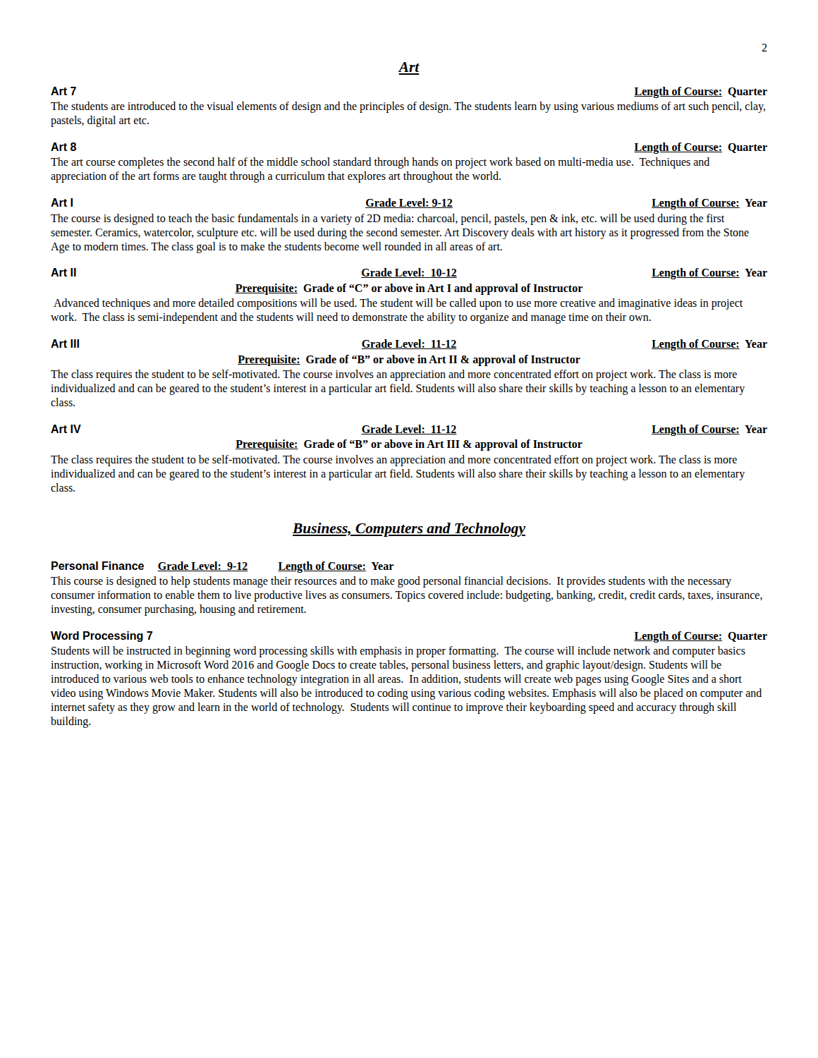2
Art
Art 7 Length of Course: Quarter
The students are introduced to the visual elements of design and the principles of design. The students learn by using various mediums of art such pencil, clay, pastels, digital art etc.
Art 8 Length of Course: Quarter
The art course completes the second half of the middle school standard through hands on project work based on multi-media use. Techniques and appreciation of the art forms are taught through a curriculum that explores art throughout the world.
Art I Grade Level: 9-12 Length of Course: Year
The course is designed to teach the basic fundamentals in a variety of 2D media: charcoal, pencil, pastels, pen & ink, etc. will be used during the first semester. Ceramics, watercolor, sculpture etc. will be used during the second semester. Art Discovery deals with art history as it progressed from the Stone Age to modern times. The class goal is to make the students become well rounded in all areas of art.
Art II Grade Level: 10-12 Length of Course: Year
Prerequisite: Grade of “C” or above in Art I and approval of Instructor
Advanced techniques and more detailed compositions will be used. The student will be called upon to use more creative and imaginative ideas in project work. The class is semi-independent and the students will need to demonstrate the ability to organize and manage time on their own.
Art III Grade Level: 11-12 Length of Course: Year
Prerequisite: Grade of “B” or above in Art II & approval of Instructor
The class requires the student to be self-motivated. The course involves an appreciation and more concentrated effort on project work. The class is more individualized and can be geared to the student’s interest in a particular art field. Students will also share their skills by teaching a lesson to an elementary class.
Art IV Grade Level: 11-12 Length of Course: Year
Prerequisite: Grade of “B” or above in Art III & approval of Instructor
The class requires the student to be self-motivated. The course involves an appreciation and more concentrated effort on project work. The class is more individualized and can be geared to the student’s interest in a particular art field. Students will also share their skills by teaching a lesson to an elementary class.
Business, Computers and Technology
Personal Finance Grade Level: 9-12 Length of Course: Year
This course is designed to help students manage their resources and to make good personal financial decisions. It provides students with the necessary consumer information to enable them to live productive lives as consumers. Topics covered include: budgeting, banking, credit, credit cards, taxes, insurance, investing, consumer purchasing, housing and retirement.
Word Processing 7 Length of Course: Quarter
Students will be instructed in beginning word processing skills with emphasis in proper formatting. The course will include network and computer basics instruction, working in Microsoft Word 2016 and Google Docs to create tables, personal business letters, and graphic layout/design. Students will be introduced to various web tools to enhance technology integration in all areas. In addition, students will create web pages using Google Sites and a short video using Windows Movie Maker. Students will also be introduced to coding using various coding websites. Emphasis will also be placed on computer and internet safety as they grow and learn in the world of technology. Students will continue to improve their keyboarding speed and accuracy through skill building.